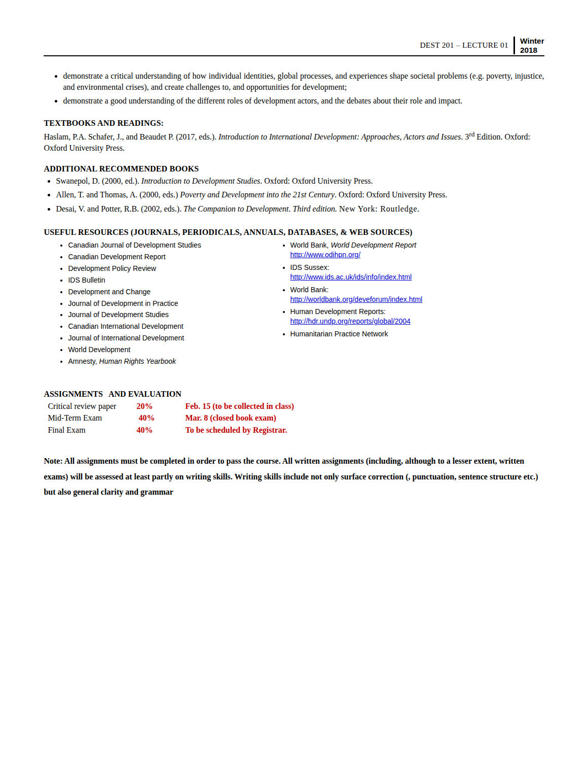DEST 201 – LECTURE 01
Winter
2018
demonstrate a critical understanding of how individual identities, global processes, and experiences shape societal problems (e.g. poverty, injustice, and environmental crises), and create challenges to, and opportunities for development;
demonstrate a good understanding of the different roles of development actors, and the debates about their role and impact.
TEXTBOOKS AND READINGS:
Haslam, P.A. Schafer, J., and Beaudet P. (2017, eds.). Introduction to International Development: Approaches, Actors and Issues. 3rd Edition. Oxford: Oxford University Press.
ADDITIONAL RECOMMENDED BOOKS
Swanepol, D. (2000, ed.). Introduction to Development Studies. Oxford: Oxford University Press.
Allen, T. and Thomas, A. (2000, eds.) Poverty and Development into the 21st Century. Oxford: Oxford University Press.
Desai, V. and Potter, R.B. (2002, eds.). The Companion to Development. Third edition. New York: Routledge.
USEFUL RESOURCES (JOURNALS, PERIODICALS, ANNUALS, DATABASES, & WEB SOURCES)
| Canadian Journal of Development Studies Canadian Development Report Development Policy Review IDS Bulletin Development and Change Journal of Development in Practice Journal of Development Studies Canadian International Development Journal of International Development World Development Amnesty, Human Rights Yearbook | World Bank, World Development Report http://www.odihpn.org/ IDS Sussex: http://www.ids.ac.uk/ids/info/index.html World Bank: http://worldbank.org/deveforum/index.html Human Development Reports: http://hdr.undp.org/reports/global/2004 Humanitarian Practice Network |
ASSIGNMENTS AND EVALUATION
| Critical review paper | 20% | Feb. 15 (to be collected in class) |
| Mid-Term Exam | 40% | Mar. 8 (closed book exam) |
| Final Exam | 40% | To be scheduled by Registrar. |
Note: All assignments must be completed in order to pass the course. All written assignments (including, although to a lesser extent, written exams) will be assessed at least partly on writing skills. Writing skills include not only surface correction (, punctuation, sentence structure etc.) but also general clarity and grammar